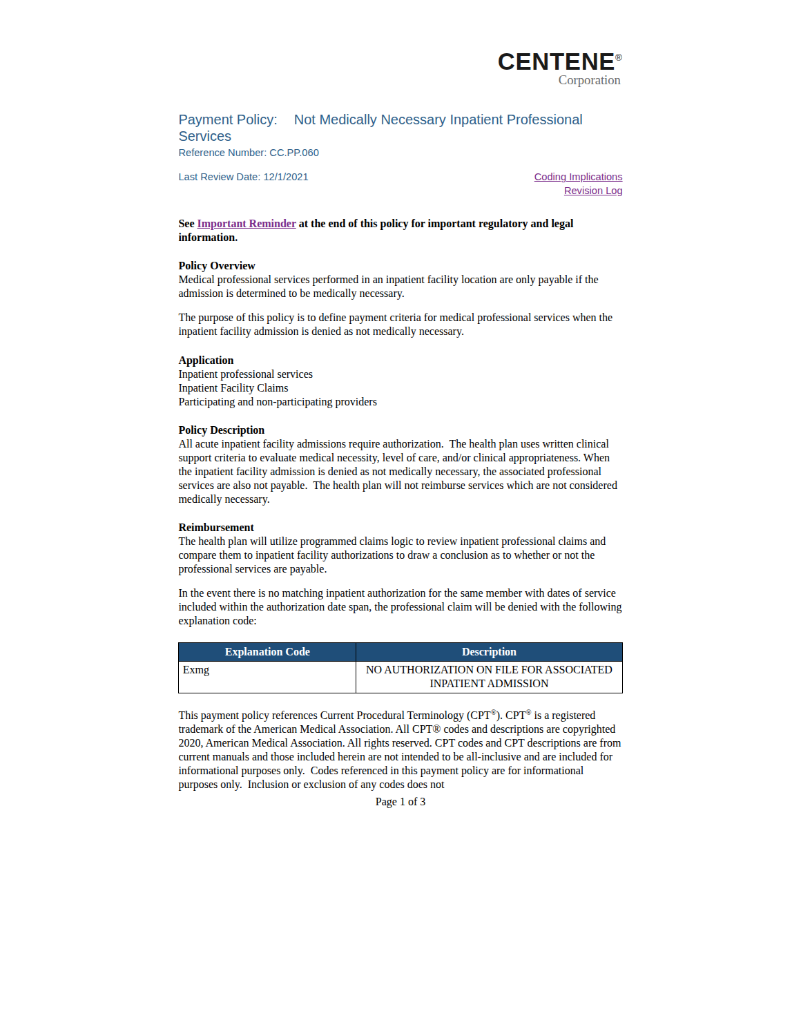CENTENE®
Corporation
Payment Policy: Not Medically Necessary Inpatient Professional Services
Reference Number: CC.PP.060
Last Review Date: 12/1/2021
Coding Implications Revision Log
See Important Reminder at the end of this policy for important regulatory and legal information.
Policy Overview
Medical professional services performed in an inpatient facility location are only payable if the admission is determined to be medically necessary.
The purpose of this policy is to define payment criteria for medical professional services when the inpatient facility admission is denied as not medically necessary.
Application
Inpatient professional services
Inpatient Facility Claims
Participating and non-participating providers
Policy Description
All acute inpatient facility admissions require authorization. The health plan uses written clinical support criteria to evaluate medical necessity, level of care, and/or clinical appropriateness. When the inpatient facility admission is denied as not medically necessary, the associated professional services are also not payable. The health plan will not reimburse services which are not considered medically necessary.
Reimbursement
The health plan will utilize programmed claims logic to review inpatient professional claims and compare them to inpatient facility authorizations to draw a conclusion as to whether or not the professional services are payable.
In the event there is no matching inpatient authorization for the same member with dates of service included within the authorization date span, the professional claim will be denied with the following explanation code:
| Explanation Code | Description |
| --- | --- |
| Exmg | NO AUTHORIZATION ON FILE FOR ASSOCIATED INPATIENT ADMISSION |
This payment policy references Current Procedural Terminology (CPT®). CPT® is a registered trademark of the American Medical Association. All CPT® codes and descriptions are copyrighted 2020, American Medical Association. All rights reserved. CPT codes and CPT descriptions are from current manuals and those included herein are not intended to be all-inclusive and are included for informational purposes only. Codes referenced in this payment policy are for informational purposes only. Inclusion or exclusion of any codes does not
Page 1 of 3